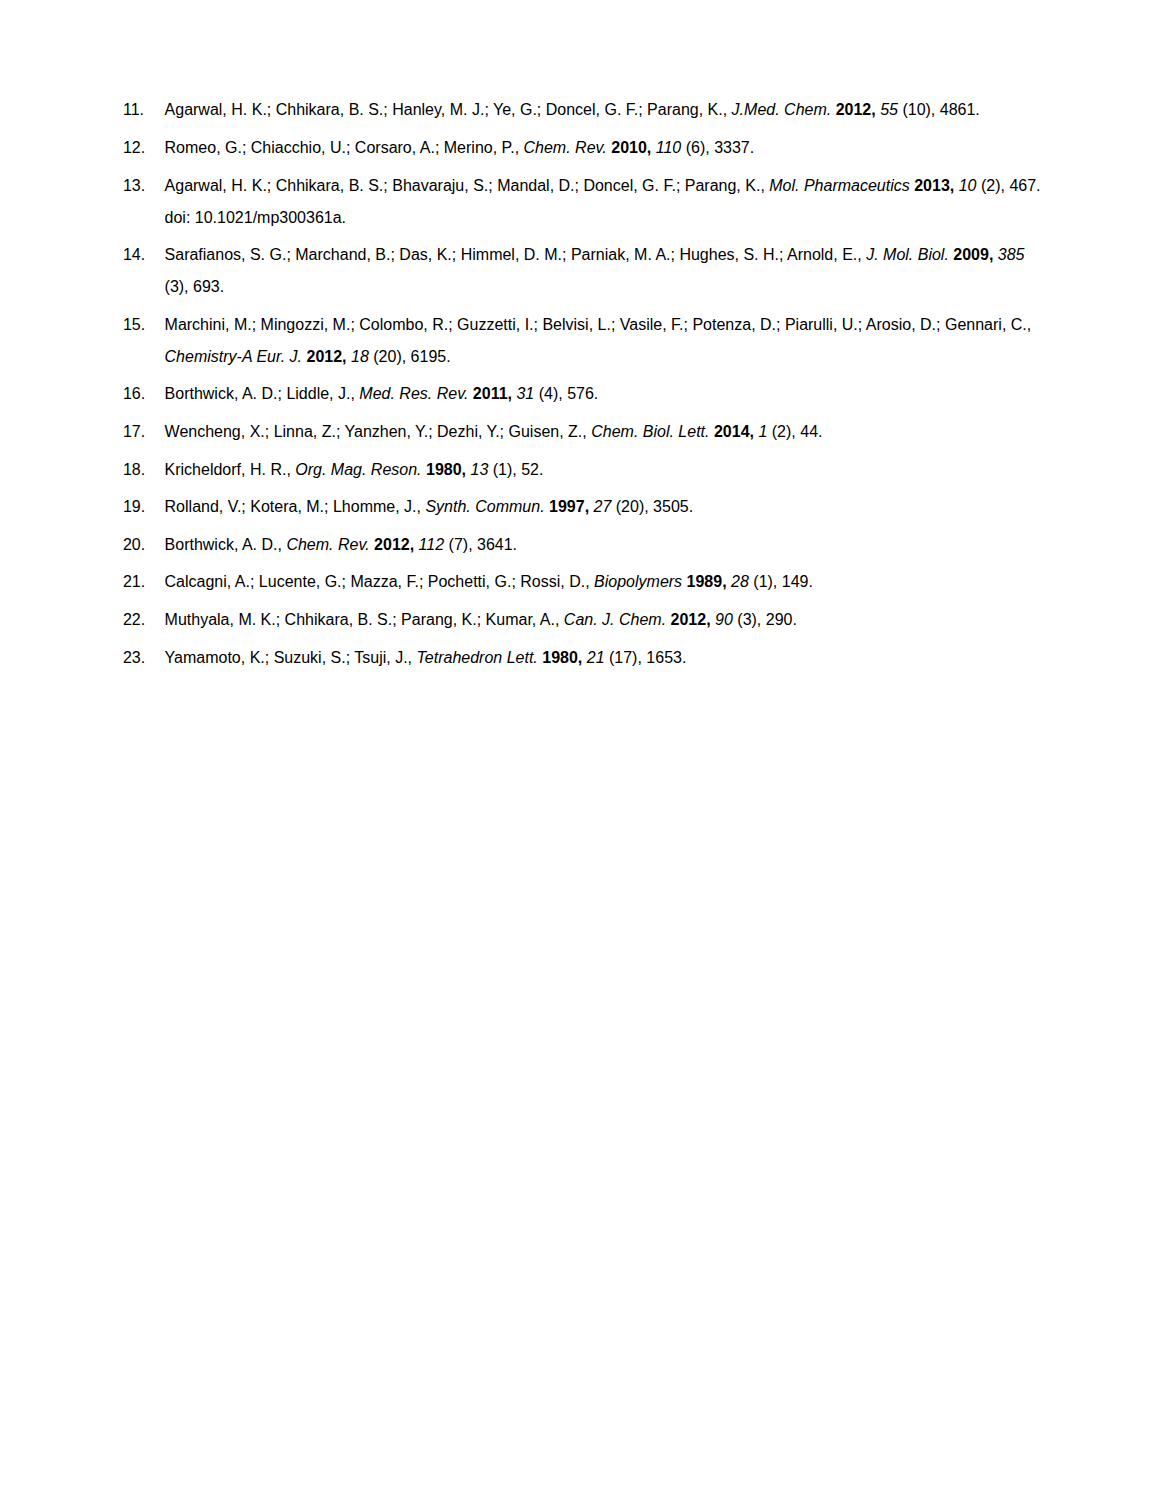Agarwal, H. K.; Chhikara, B. S.; Hanley, M. J.; Ye, G.; Doncel, G. F.; Parang, K., J.Med. Chem. 2012, 55 (10), 4861.
Romeo, G.; Chiacchio, U.; Corsaro, A.; Merino, P., Chem. Rev. 2010, 110 (6), 3337.
Agarwal, H. K.; Chhikara, B. S.; Bhavaraju, S.; Mandal, D.; Doncel, G. F.; Parang, K., Mol. Pharmaceutics 2013, 10 (2), 467. doi: 10.1021/mp300361a.
Sarafianos, S. G.; Marchand, B.; Das, K.; Himmel, D. M.; Parniak, M. A.; Hughes, S. H.; Arnold, E., J. Mol. Biol. 2009, 385 (3), 693.
Marchini, M.; Mingozzi, M.; Colombo, R.; Guzzetti, I.; Belvisi, L.; Vasile, F.; Potenza, D.; Piarulli, U.; Arosio, D.; Gennari, C., Chemistry-A Eur. J. 2012, 18 (20), 6195.
Borthwick, A. D.; Liddle, J., Med. Res. Rev. 2011, 31 (4), 576.
Wencheng, X.; Linna, Z.; Yanzhen, Y.; Dezhi, Y.; Guisen, Z., Chem. Biol. Lett. 2014, 1 (2), 44.
Kricheldorf, H. R., Org. Mag. Reson. 1980, 13 (1), 52.
Rolland, V.; Kotera, M.; Lhomme, J., Synth. Commun. 1997, 27 (20), 3505.
Borthwick, A. D., Chem. Rev. 2012, 112 (7), 3641.
Calcagni, A.; Lucente, G.; Mazza, F.; Pochetti, G.; Rossi, D., Biopolymers 1989, 28 (1), 149.
Muthyala, M. K.; Chhikara, B. S.; Parang, K.; Kumar, A., Can. J. Chem. 2012, 90 (3), 290.
Yamamoto, K.; Suzuki, S.; Tsuji, J., Tetrahedron Lett. 1980, 21 (17), 1653.